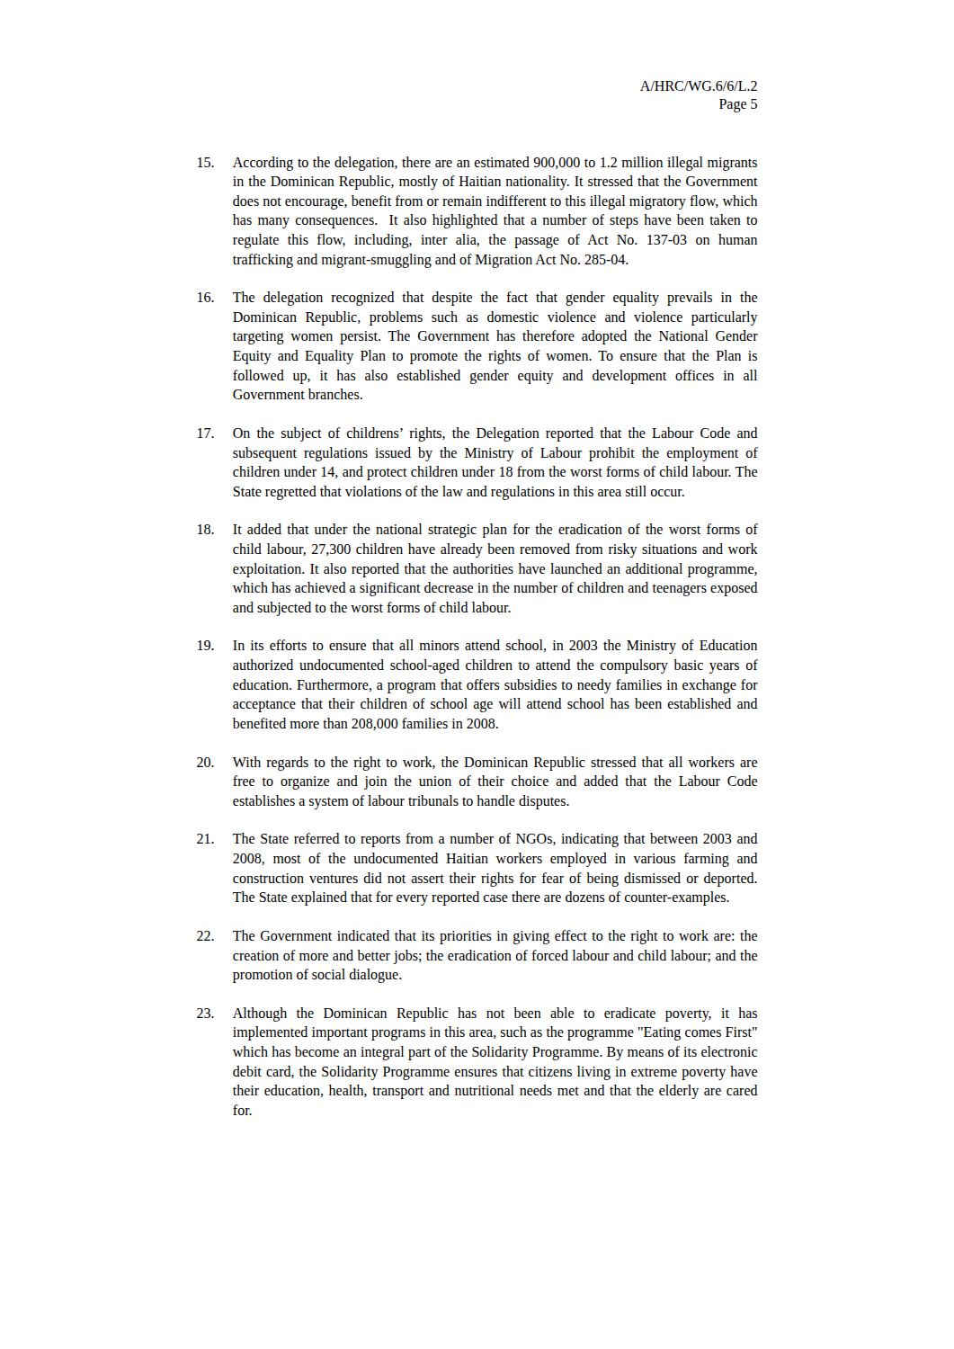A/HRC/WG.6/6/L.2 Page 5
15. According to the delegation, there are an estimated 900,000 to 1.2 million illegal migrants in the Dominican Republic, mostly of Haitian nationality. It stressed that the Government does not encourage, benefit from or remain indifferent to this illegal migratory flow, which has many consequences. It also highlighted that a number of steps have been taken to regulate this flow, including, inter alia, the passage of Act No. 137-03 on human trafficking and migrant-smuggling and of Migration Act No. 285-04.
16. The delegation recognized that despite the fact that gender equality prevails in the Dominican Republic, problems such as domestic violence and violence particularly targeting women persist. The Government has therefore adopted the National Gender Equity and Equality Plan to promote the rights of women. To ensure that the Plan is followed up, it has also established gender equity and development offices in all Government branches.
17. On the subject of childrens’ rights, the Delegation reported that the Labour Code and subsequent regulations issued by the Ministry of Labour prohibit the employment of children under 14, and protect children under 18 from the worst forms of child labour. The State regretted that violations of the law and regulations in this area still occur.
18. It added that under the national strategic plan for the eradication of the worst forms of child labour, 27,300 children have already been removed from risky situations and work exploitation. It also reported that the authorities have launched an additional programme, which has achieved a significant decrease in the number of children and teenagers exposed and subjected to the worst forms of child labour.
19. In its efforts to ensure that all minors attend school, in 2003 the Ministry of Education authorized undocumented school-aged children to attend the compulsory basic years of education. Furthermore, a program that offers subsidies to needy families in exchange for acceptance that their children of school age will attend school has been established and benefited more than 208,000 families in 2008.
20. With regards to the right to work, the Dominican Republic stressed that all workers are free to organize and join the union of their choice and added that the Labour Code establishes a system of labour tribunals to handle disputes.
21. The State referred to reports from a number of NGOs, indicating that between 2003 and 2008, most of the undocumented Haitian workers employed in various farming and construction ventures did not assert their rights for fear of being dismissed or deported. The State explained that for every reported case there are dozens of counter-examples.
22. The Government indicated that its priorities in giving effect to the right to work are: the creation of more and better jobs; the eradication of forced labour and child labour; and the promotion of social dialogue.
23. Although the Dominican Republic has not been able to eradicate poverty, it has implemented important programs in this area, such as the programme "Eating comes First" which has become an integral part of the Solidarity Programme. By means of its electronic debit card, the Solidarity Programme ensures that citizens living in extreme poverty have their education, health, transport and nutritional needs met and that the elderly are cared for.